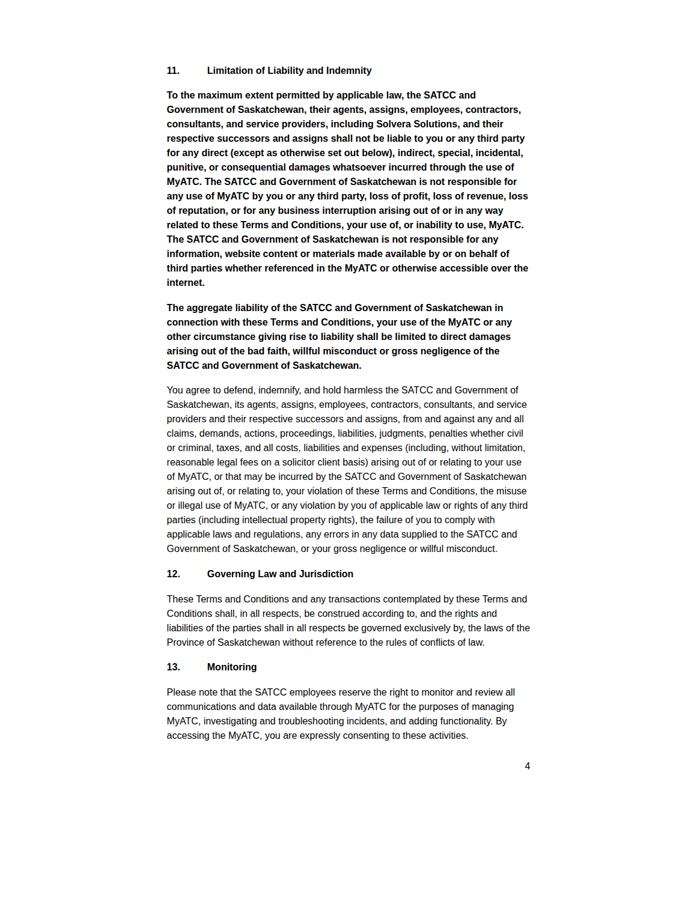11. Limitation of Liability and Indemnity
To the maximum extent permitted by applicable law, the SATCC and Government of Saskatchewan, their agents, assigns, employees, contractors, consultants, and service providers, including Solvera Solutions, and their respective successors and assigns shall not be liable to you or any third party for any direct (except as otherwise set out below), indirect, special, incidental, punitive, or consequential damages whatsoever incurred through the use of MyATC. The SATCC and Government of Saskatchewan is not responsible for any use of MyATC by you or any third party, loss of profit, loss of revenue, loss of reputation, or for any business interruption arising out of or in any way related to these Terms and Conditions, your use of, or inability to use, MyATC. The SATCC and Government of Saskatchewan is not responsible for any information, website content or materials made available by or on behalf of third parties whether referenced in the MyATC or otherwise accessible over the internet.
The aggregate liability of the SATCC and Government of Saskatchewan in connection with these Terms and Conditions, your use of the MyATC or any other circumstance giving rise to liability shall be limited to direct damages arising out of the bad faith, willful misconduct or gross negligence of the SATCC and Government of Saskatchewan.
You agree to defend, indemnify, and hold harmless the SATCC and Government of Saskatchewan, its agents, assigns, employees, contractors, consultants, and service providers and their respective successors and assigns, from and against any and all claims, demands, actions, proceedings, liabilities, judgments, penalties whether civil or criminal, taxes, and all costs, liabilities and expenses (including, without limitation, reasonable legal fees on a solicitor client basis) arising out of or relating to your use of MyATC, or that may be incurred by the SATCC and Government of Saskatchewan arising out of, or relating to, your violation of these Terms and Conditions, the misuse or illegal use of MyATC, or any violation by you of applicable law or rights of any third parties (including intellectual property rights), the failure of you to comply with applicable laws and regulations, any errors in any data supplied to the SATCC and Government of Saskatchewan, or your gross negligence or willful misconduct.
12. Governing Law and Jurisdiction
These Terms and Conditions and any transactions contemplated by these Terms and Conditions shall, in all respects, be construed according to, and the rights and liabilities of the parties shall in all respects be governed exclusively by, the laws of the Province of Saskatchewan without reference to the rules of conflicts of law.
13. Monitoring
Please note that the SATCC employees reserve the right to monitor and review all communications and data available through MyATC for the purposes of managing MyATC, investigating and troubleshooting incidents, and adding functionality. By accessing the MyATC, you are expressly consenting to these activities.
4